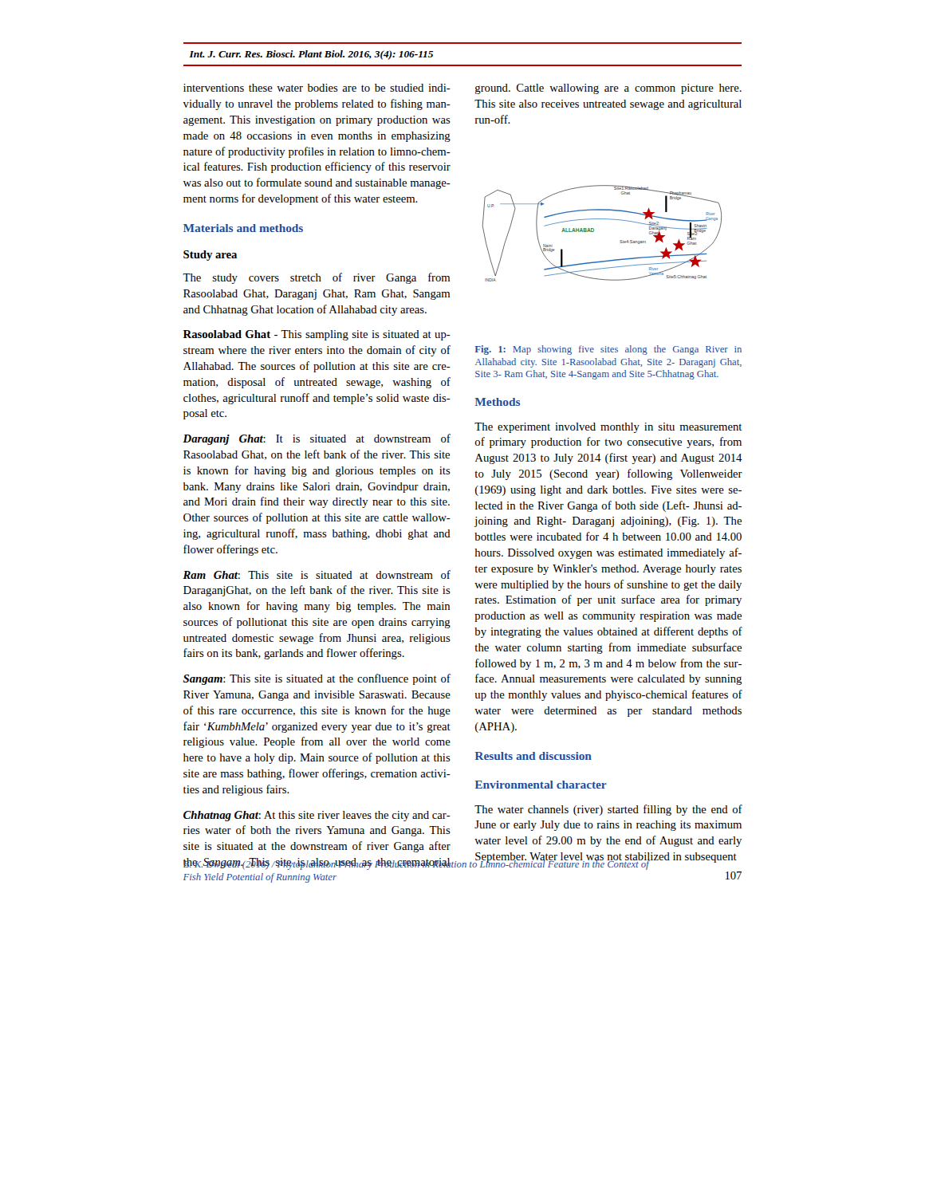Int. J. Curr. Res. Biosci. Plant Biol. 2016, 3(4): 106-115
interventions these water bodies are to be studied individually to unravel the problems related to fishing management. This investigation on primary production was made on 48 occasions in even months in emphasizing nature of productivity profiles in relation to limno-chemical features. Fish production efficiency of this reservoir was also out to formulate sound and sustainable management norms for development of this water esteem.
Materials and methods
Study area
The study covers stretch of river Ganga from Rasoolabad Ghat, Daraganj Ghat, Ram Ghat, Sangam and Chhatnag Ghat location of Allahabad city areas.
Rasoolabad Ghat - This sampling site is situated at upstream where the river enters into the domain of city of Allahabad. The sources of pollution at this site are cremation, disposal of untreated sewage, washing of clothes, agricultural runoff and temple’s solid waste disposal etc.
Daraganj Ghat: It is situated at downstream of Rasoolabad Ghat, on the left bank of the river. This site is known for having big and glorious temples on its bank. Many drains like Salori drain, Govindpur drain, and Mori drain find their way directly near to this site. Other sources of pollution at this site are cattle wallowing, agricultural runoff, mass bathing, dhobi ghat and flower offerings etc.
Ram Ghat: This site is situated at downstream of DaraganjGhat, on the left bank of the river. This site is also known for having many big temples. The main sources of pollutionat this site are open drains carrying untreated domestic sewage from Jhunsi area, religious fairs on its bank, garlands and flower offerings.
Sangam: This site is situated at the confluence point of River Yamuna, Ganga and invisible Saraswati. Because of this rare occurrence, this site is known for the huge fair ‘KumbhMela’ organized every year due to it’s great religious value. People from all over the world come here to have a holy dip. Main source of pollution at this site are mass bathing, flower offerings, cremation activities and religious fairs.
Chhatnag Ghat: At this site river leaves the city and carries water of both the rivers Yamuna and Ganga. This site is situated at the downstream of river Ganga after the Sangam. This site is also used as the crematorial ground. Cattle wallowing are a common picture here. This site also receives untreated sewage and agricultural run-off.
U.P. INDIA ALLAHABAD River Ganga River Yamuna Phaphamau Bridge Shastri Bridge Naini Bridge Site1:Rasoolabad Ghat Site2: Daraganj Ghat Site3: Ram Ghat Ste4:Sangam Site5:Chhatnag Ghat
Fig. 1: Map showing five sites along the Ganga River in Allahabad city. Site 1-Rasoolabad Ghat, Site 2- Daraganj Ghat, Site 3- Ram Ghat, Site 4-Sangam and Site 5-Chhatnag Ghat.
Methods
The experiment involved monthly in situ measurement of primary production for two consecutive years, from August 2013 to July 2014 (first year) and August 2014 to July 2015 (Second year) following Vollenweider (1969) using light and dark bottles. Five sites were selected in the River Ganga of both side (Left- Jhunsi adjoining and Right- Daraganj adjoining), (Fig. 1). The bottles were incubated for 4 h between 10.00 and 14.00 hours. Dissolved oxygen was estimated immediately after exposure by Winkler's method. Average hourly rates were multiplied by the hours of sunshine to get the daily rates. Estimation of per unit surface area for primary production as well as community respiration was made by integrating the values obtained at different depths of the water column starting from immediate subsurface followed by 1 m, 2 m, 3 m and 4 m below from the surface. Annual measurements were calculated by sunning up the monthly values and phyisco-chemical features of water were determined as per standard methods (APHA).
Results and discussion
Environmental character
The water channels (river) started filling by the end of June or early July due to rains in reaching its maximum water level of 29.00 m by the end of August and early September. Water level was not stabilized in subsequent
B. K. Dwivedi (2016) / Phytoplankton Primary Production in Relation to Limno-chemical Feature in the Context of Fish Yield Potential of Running Water
107